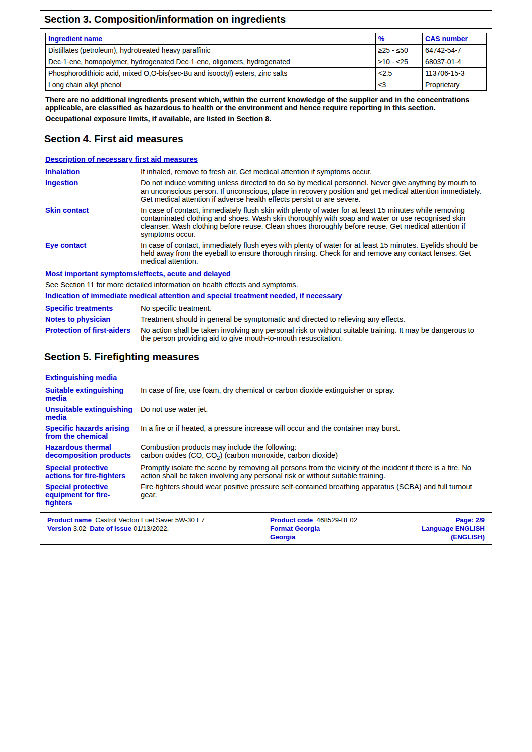Section 3. Composition/information on ingredients
| Ingredient name | % | CAS number |
| --- | --- | --- |
| Distillates (petroleum), hydrotreated heavy paraffinic | ≥25 - ≤50 | 64742-54-7 |
| Dec-1-ene, homopolymer, hydrogenated Dec-1-ene, oligomers, hydrogenated | ≥10 - ≤25 | 68037-01-4 |
| Phosphorodithioic acid, mixed O,O-bis(sec-Bu and isooctyl) esters, zinc salts | <2.5 | 113706-15-3 |
| Long chain alkyl phenol | ≤3 | Proprietary |
There are no additional ingredients present which, within the current knowledge of the supplier and in the concentrations applicable, are classified as hazardous to health or the environment and hence require reporting in this section.
Occupational exposure limits, if available, are listed in Section 8.
Section 4. First aid measures
Description of necessary first aid measures
| Inhalation | If inhaled, remove to fresh air. Get medical attention if symptoms occur. |
| Ingestion | Do not induce vomiting unless directed to do so by medical personnel. Never give anything by mouth to an unconscious person. If unconscious, place in recovery position and get medical attention immediately. Get medical attention if adverse health effects persist or are severe. |
| Skin contact | In case of contact, immediately flush skin with plenty of water for at least 15 minutes while removing contaminated clothing and shoes. Wash skin thoroughly with soap and water or use recognised skin cleanser. Wash clothing before reuse. Clean shoes thoroughly before reuse. Get medical attention if symptoms occur. |
| Eye contact | In case of contact, immediately flush eyes with plenty of water for at least 15 minutes. Eyelids should be held away from the eyeball to ensure thorough rinsing. Check for and remove any contact lenses. Get medical attention. |
Most important symptoms/effects, acute and delayed
See Section 11 for more detailed information on health effects and symptoms.
Indication of immediate medical attention and special treatment needed, if necessary
| Specific treatments | No specific treatment. |
| Notes to physician | Treatment should in general be symptomatic and directed to relieving any effects. |
| Protection of first-aiders | No action shall be taken involving any personal risk or without suitable training. It may be dangerous to the person providing aid to give mouth-to-mouth resuscitation. |
Section 5. Firefighting measures
Extinguishing media
| Suitable extinguishing media | In case of fire, use foam, dry chemical or carbon dioxide extinguisher or spray. |
| Unsuitable extinguishing media | Do not use water jet. |
| Specific hazards arising from the chemical | In a fire or if heated, a pressure increase will occur and the container may burst. |
| Hazardous thermal decomposition products | Combustion products may include the following: carbon oxides (CO, CO 2 ) (carbon monoxide, carbon dioxide) |
| Special protective actions for fire-fighters | Promptly isolate the scene by removing all persons from the vicinity of the incident if there is a fire. No action shall be taken involving any personal risk or without suitable training. |
| Special protective equipment for fire-fighters | Fire-fighters should wear positive pressure self-contained breathing apparatus (SCBA) and full turnout gear. |
| Product name Castrol Vecton Fuel Saver 5W-30 E7 | Product code 468529-BE02 | Page: 2/9 |
| Version 3.02 Date of issue 01/13/2022. | Format Georgia | Language ENGLISH |
| | Georgia | (ENGLISH) |